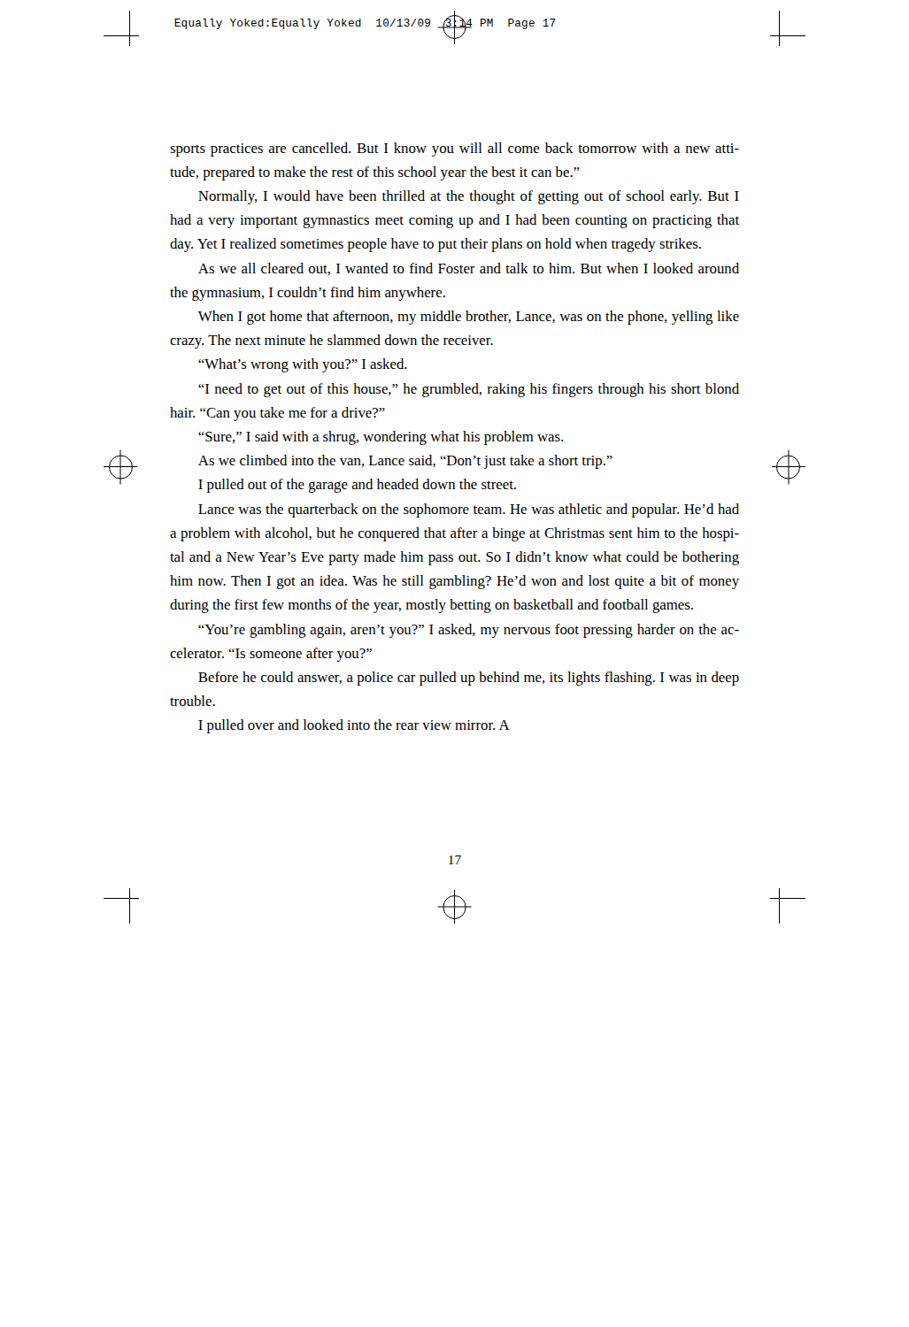Equally Yoked:Equally Yoked 10/13/09 3:14 PM Page 17
sports practices are cancelled. But I know you will all come back tomorrow with a new attitude, prepared to make the rest of this school year the best it can be.”
Normally, I would have been thrilled at the thought of getting out of school early. But I had a very important gymnastics meet coming up and I had been counting on practicing that day. Yet I realized sometimes people have to put their plans on hold when tragedy strikes.
As we all cleared out, I wanted to find Foster and talk to him. But when I looked around the gymnasium, I couldn’t find him anywhere.
When I got home that afternoon, my middle brother, Lance, was on the phone, yelling like crazy. The next minute he slammed down the receiver.
“What’s wrong with you?” I asked.
“I need to get out of this house,” he grumbled, raking his fingers through his short blond hair. “Can you take me for a drive?”
“Sure,” I said with a shrug, wondering what his problem was.
As we climbed into the van, Lance said, “Don’t just take a short trip.”
I pulled out of the garage and headed down the street.
Lance was the quarterback on the sophomore team. He was athletic and popular. He’d had a problem with alcohol, but he conquered that after a binge at Christmas sent him to the hospital and a New Year’s Eve party made him pass out. So I didn’t know what could be bothering him now. Then I got an idea. Was he still gambling? He’d won and lost quite a bit of money during the first few months of the year, mostly betting on basketball and football games.
“You’re gambling again, aren’t you?” I asked, my nervous foot pressing harder on the accelerator. “Is someone after you?”
Before he could answer, a police car pulled up behind me, its lights flashing. I was in deep trouble.
I pulled over and looked into the rear view mirror. A
17